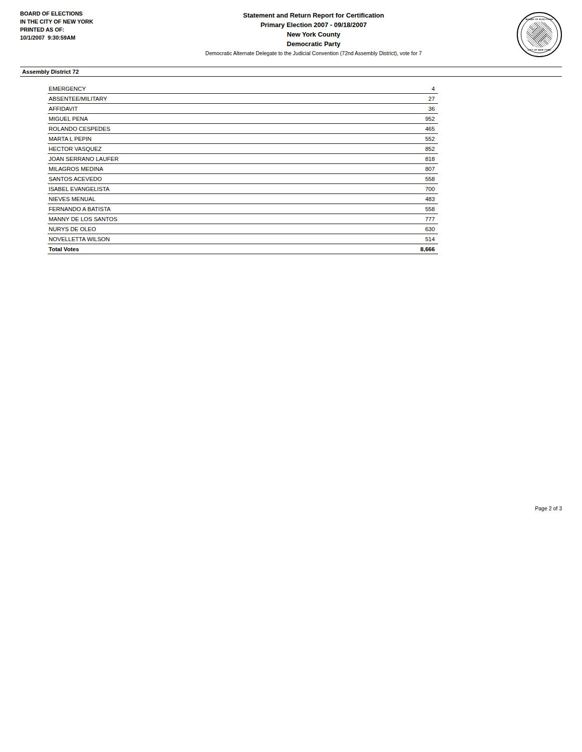BOARD OF ELECTIONS
IN THE CITY OF NEW YORK
PRINTED AS OF:
10/1/2007 9:30:59AM
Statement and Return Report for Certification
Primary Election 2007 - 09/18/2007
New York County
Democratic Party
Democratic Alternate Delegate to the Judicial Convention (72nd Assembly District), vote for 7
BOARD OF ELECTIONS
CITY OF NEW YORK
Assembly District 72
| EMERGENCY | 4 |
| ABSENTEE/MILITARY | 27 |
| AFFIDAVIT | 36 |
| MIGUEL PENA | 952 |
| ROLANDO CESPEDES | 465 |
| MARTA L PEPIN | 552 |
| HECTOR VASQUEZ | 852 |
| JOAN SERRANO LAUFER | 818 |
| MILAGROS MEDINA | 807 |
| SANTOS ACEVEDO | 558 |
| ISABEL EVANGELISTA | 700 |
| NIEVES MENUAL | 483 |
| FERNANDO A BATISTA | 558 |
| MANNY DE LOS SANTOS | 777 |
| NURYS DE OLEO | 630 |
| NOVELLETTA WILSON | 514 |
| Total Votes | 8,666 |
Page 2 of 3